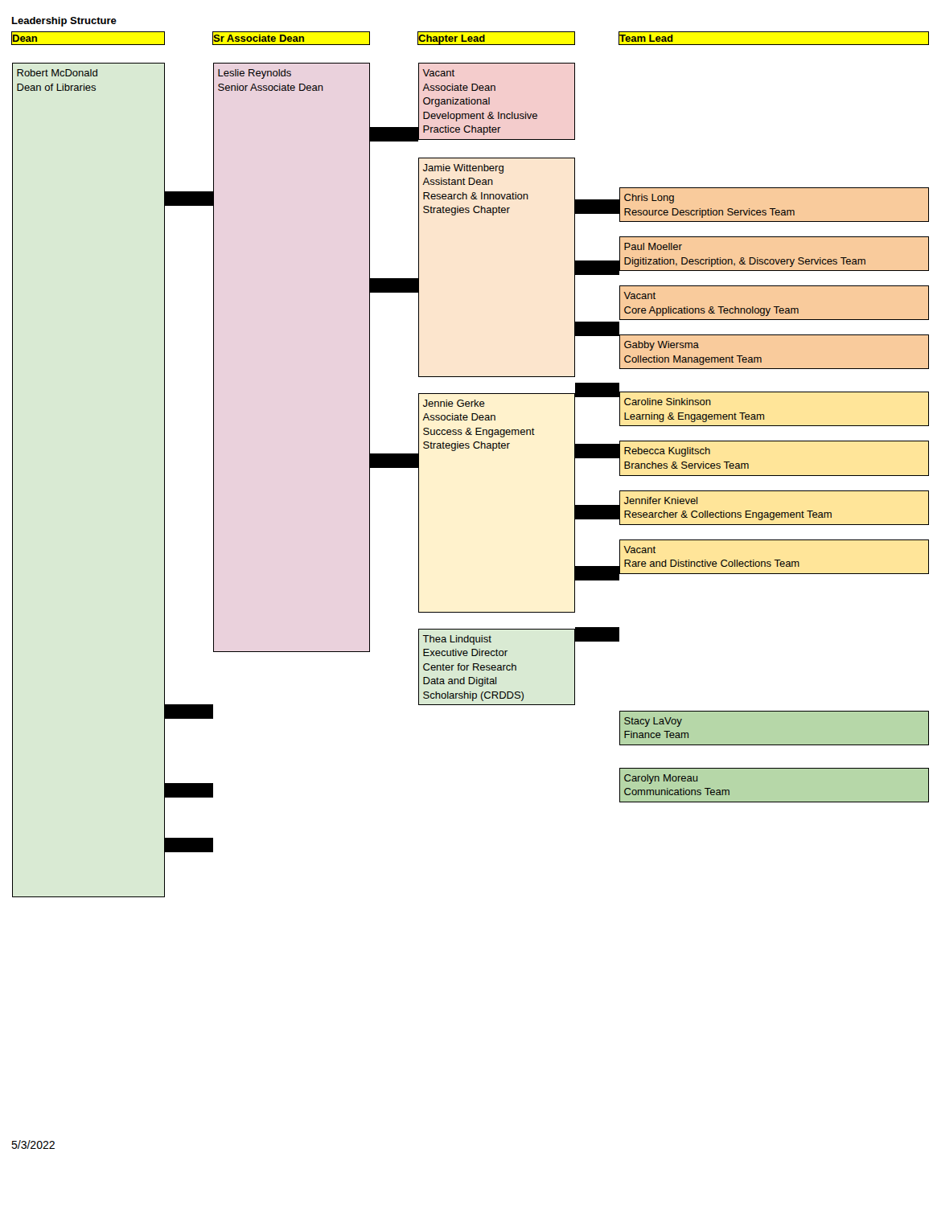Leadership Structure
| Dean | | Sr Associate Dean | | Chapter Lead | | Team Lead |
| Robert McDonald Dean of Libraries | | / Leslie Reynolds Senior Associate Dean / | | / Vacant Associate Dean Organizational Development & Inclusive Practice Chapter / / Jamie Wittenberg Assistant Dean Research & Innovation Strategies Chapter / / Jennie Gerke Associate Dean Success & Engagement Strategies Chapter / / Thea Lindquist Executive Director Center for Research Data and Digital Scholarship (CRDDS) / | | / Chris Long Resource Description Services Team / / Paul Moeller Digitization, Description, & Discovery Services Team / / Vacant Core Applications & Technology Team / / Gabby Wiersma Collection Management Team / / Caroline Sinkinson Learning & Engagement Team / / Rebecca Kuglitsch Branches & Services Team / / Jennifer Knievel Researcher & Collections Engagement Team / / Vacant Rare and Distinctive Collections Team / / Stacy LaVoy Finance Team / / Carolyn Moreau Communications Team / |
5/3/2022